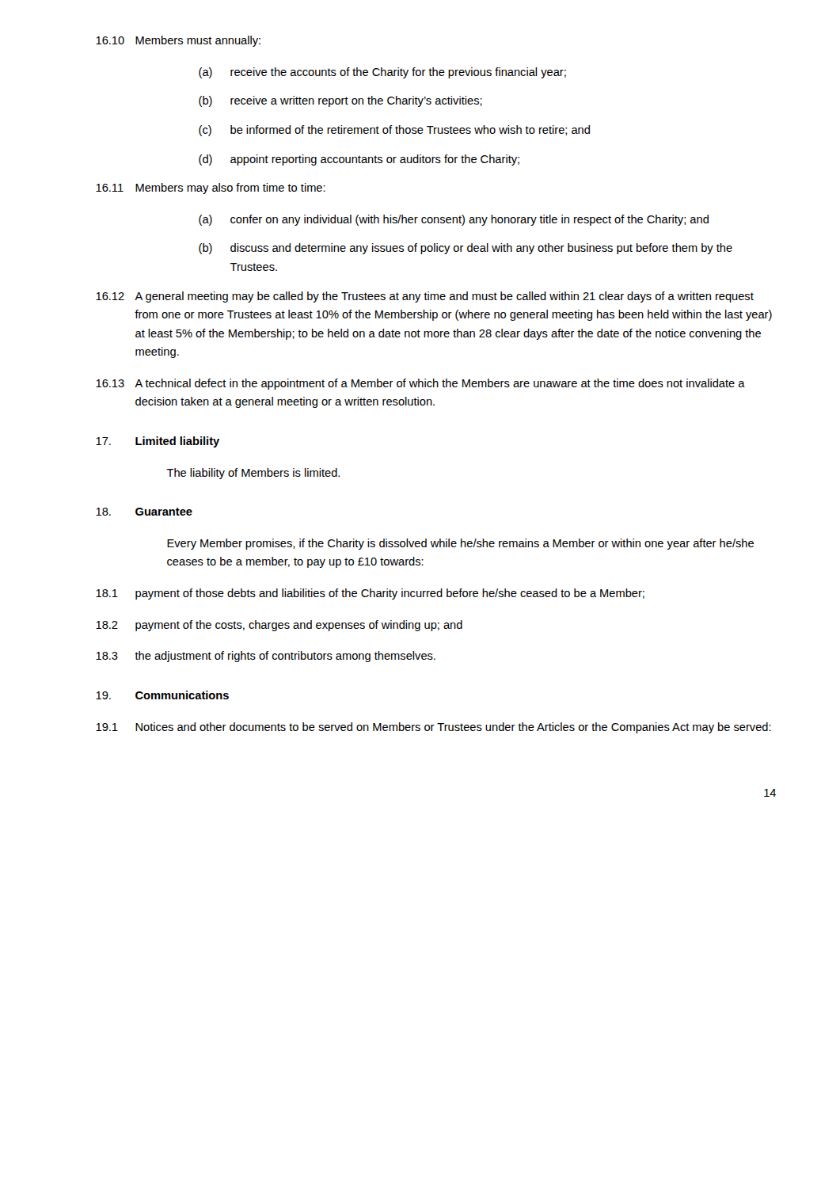16.10
Members must annually:
(a)
receive the accounts of the Charity for the previous financial year;
(b)
receive a written report on the Charity’s activities;
(c)
be informed of the retirement of those Trustees who wish to retire; and
(d)
appoint reporting accountants or auditors for the Charity;
16.11
Members may also from time to time:
(a)
confer on any individual (with his/her consent) any honorary title in respect of the Charity; and
(b)
discuss and determine any issues of policy or deal with any other business put before them by the Trustees.
16.12
A general meeting may be called by the Trustees at any time and must be called within 21 clear days of a written request from one or more Trustees at least 10% of the Membership or (where no general meeting has been held within the last year) at least 5% of the Membership; to be held on a date not more than 28 clear days after the date of the notice convening the meeting.
16.13
A technical defect in the appointment of a Member of which the Members are unaware at the time does not invalidate a decision taken at a general meeting or a written resolution.
17.
Limited liability
The liability of Members is limited.
18.
Guarantee
Every Member promises, if the Charity is dissolved while he/she remains a Member or within one year after he/she ceases to be a member, to pay up to £10 towards:
18.1
payment of those debts and liabilities of the Charity incurred before he/she ceased to be a Member;
18.2
payment of the costs, charges and expenses of winding up; and
18.3
the adjustment of rights of contributors among themselves.
19.
Communications
19.1
Notices and other documents to be served on Members or Trustees under the Articles or the Companies Act may be served:
14